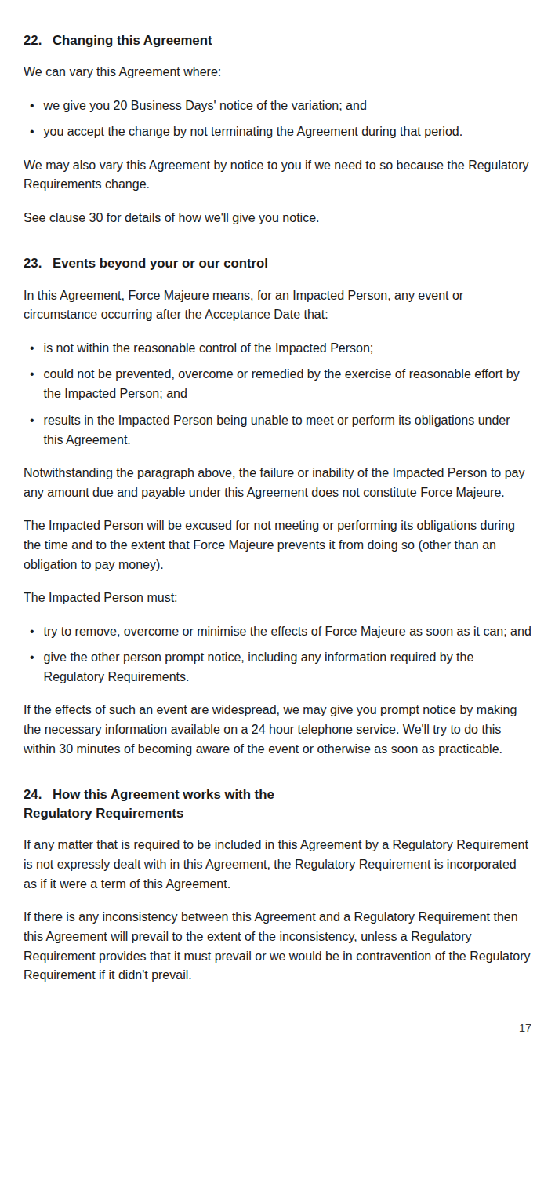22. Changing this Agreement
We can vary this Agreement where:
we give you 20 Business Days' notice of the variation; and
you accept the change by not terminating the Agreement during that period.
We may also vary this Agreement by notice to you if we need to so because the Regulatory Requirements change.
See clause 30 for details of how we'll give you notice.
23. Events beyond your or our control
In this Agreement, Force Majeure means, for an Impacted Person, any event or circumstance occurring after the Acceptance Date that:
is not within the reasonable control of the Impacted Person;
could not be prevented, overcome or remedied by the exercise of reasonable effort by the Impacted Person; and
results in the Impacted Person being unable to meet or perform its obligations under this Agreement.
Notwithstanding the paragraph above, the failure or inability of the Impacted Person to pay any amount due and payable under this Agreement does not constitute Force Majeure.
The Impacted Person will be excused for not meeting or performing its obligations during the time and to the extent that Force Majeure prevents it from doing so (other than an obligation to pay money).
The Impacted Person must:
try to remove, overcome or minimise the effects of Force Majeure as soon as it can; and
give the other person prompt notice, including any information required by the Regulatory Requirements.
If the effects of such an event are widespread, we may give you prompt notice by making the necessary information available on a 24 hour telephone service. We'll try to do this within 30 minutes of becoming aware of the event or otherwise as soon as practicable.
24. How this Agreement works with the
Regulatory Requirements
If any matter that is required to be included in this Agreement by a Regulatory Requirement is not expressly dealt with in this Agreement, the Regulatory Requirement is incorporated as if it were a term of this Agreement.
If there is any inconsistency between this Agreement and a Regulatory Requirement then this Agreement will prevail to the extent of the inconsistency, unless a Regulatory Requirement provides that it must prevail or we would be in contravention of the Regulatory Requirement if it didn't prevail.
17